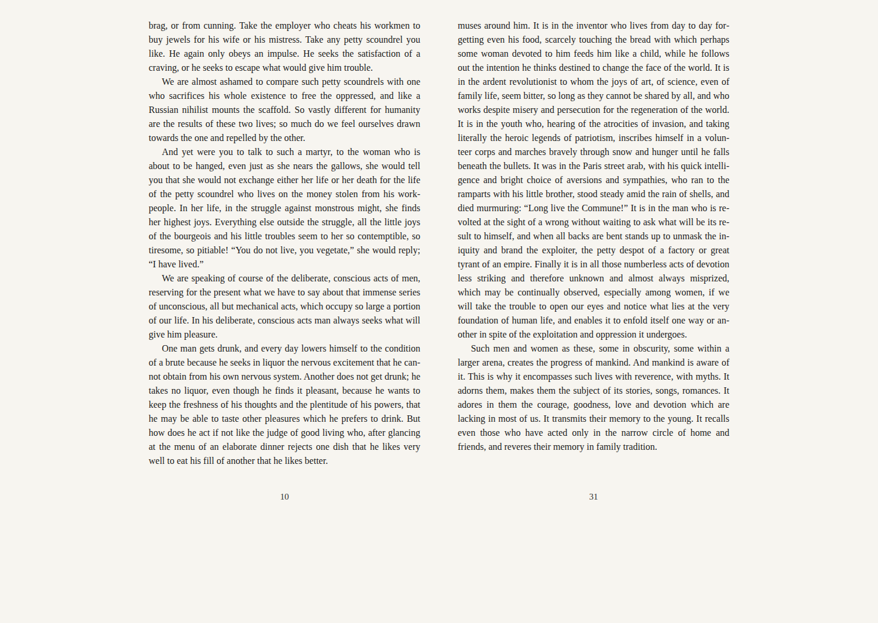brag, or from cunning. Take the employer who cheats his workmen to buy jewels for his wife or his mistress. Take any petty scoundrel you like. He again only obeys an impulse. He seeks the satisfaction of a craving, or he seeks to escape what would give him trouble.
We are almost ashamed to compare such petty scoundrels with one who sacrifices his whole existence to free the oppressed, and like a Russian nihilist mounts the scaffold. So vastly different for humanity are the results of these two lives; so much do we feel ourselves drawn towards the one and repelled by the other.
And yet were you to talk to such a martyr, to the woman who is about to be hanged, even just as she nears the gallows, she would tell you that she would not exchange either her life or her death for the life of the petty scoundrel who lives on the money stolen from his work-people. In her life, in the struggle against monstrous might, she finds her highest joys. Everything else outside the struggle, all the little joys of the bourgeois and his little troubles seem to her so contemptible, so tiresome, so pitiable! “You do not live, you vegetate,” she would reply; “I have lived.”
We are speaking of course of the deliberate, conscious acts of men, reserving for the present what we have to say about that immense series of unconscious, all but mechanical acts, which occupy so large a portion of our life. In his deliberate, conscious acts man always seeks what will give him pleasure.
One man gets drunk, and every day lowers himself to the condition of a brute because he seeks in liquor the nervous excitement that he cannot obtain from his own nervous system. Another does not get drunk; he takes no liquor, even though he finds it pleasant, because he wants to keep the freshness of his thoughts and the plentitude of his powers, that he may be able to taste other pleasures which he prefers to drink. But how does he act if not like the judge of good living who, after glancing at the menu of an elaborate dinner rejects one dish that he likes very well to eat his fill of another that he likes better.
10
muses around him. It is in the inventor who lives from day to day forgetting even his food, scarcely touching the bread with which perhaps some woman devoted to him feeds him like a child, while he follows out the intention he thinks destined to change the face of the world. It is in the ardent revolutionist to whom the joys of art, of science, even of family life, seem bitter, so long as they cannot be shared by all, and who works despite misery and persecution for the regeneration of the world. It is in the youth who, hearing of the atrocities of invasion, and taking literally the heroic legends of patriotism, inscribes himself in a volunteer corps and marches bravely through snow and hunger until he falls beneath the bullets. It was in the Paris street arab, with his quick intelligence and bright choice of aversions and sympathies, who ran to the ramparts with his little brother, stood steady amid the rain of shells, and died murmuring: “Long live the Commune!” It is in the man who is revolted at the sight of a wrong without waiting to ask what will be its result to himself, and when all backs are bent stands up to unmask the iniquity and brand the exploiter, the petty despot of a factory or great tyrant of an empire. Finally it is in all those numberless acts of devotion less striking and therefore unknown and almost always misprized, which may be continually observed, especially among women, if we will take the trouble to open our eyes and notice what lies at the very foundation of human life, and enables it to enfold itself one way or another in spite of the exploitation and oppression it undergoes.
Such men and women as these, some in obscurity, some within a larger arena, creates the progress of mankind. And mankind is aware of it. This is why it encompasses such lives with reverence, with myths. It adorns them, makes them the subject of its stories, songs, romances. It adores in them the courage, goodness, love and devotion which are lacking in most of us. It transmits their memory to the young. It recalls even those who have acted only in the narrow circle of home and friends, and reveres their memory in family tradition.
31